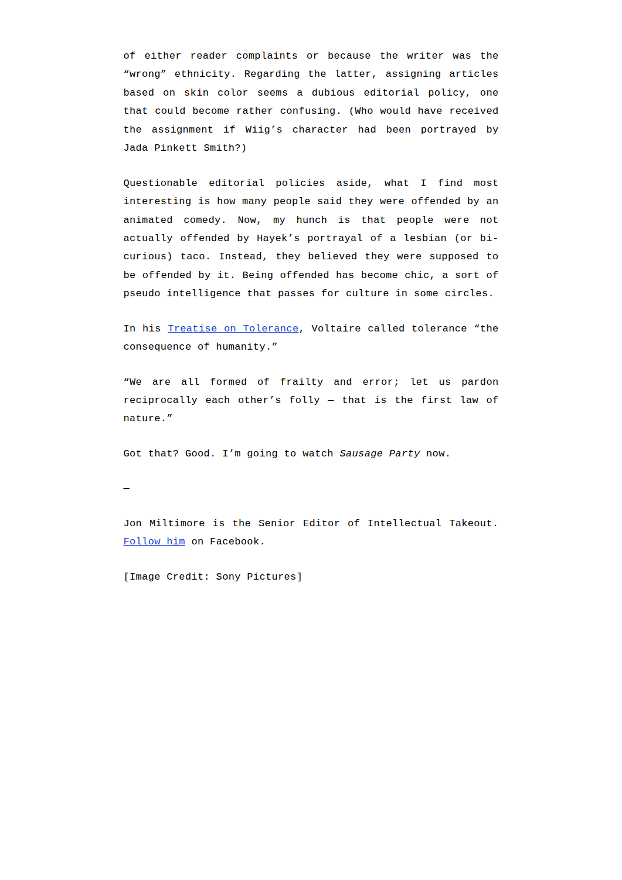of either reader complaints or because the writer was the “wrong” ethnicity. Regarding the latter, assigning articles based on skin color seems a dubious editorial policy, one that could become rather confusing. (Who would have received the assignment if Wiig’s character had been portrayed by Jada Pinkett Smith?)
Questionable editorial policies aside, what I find most interesting is how many people said they were offended by an animated comedy. Now, my hunch is that people were not actually offended by Hayek’s portrayal of a lesbian (or bi-curious) taco. Instead, they believed they were supposed to be offended by it. Being offended has become chic, a sort of pseudo intelligence that passes for culture in some circles.
In his Treatise on Tolerance, Voltaire called tolerance “the consequence of humanity.”
“We are all formed of frailty and error; let us pardon reciprocally each other’s folly — that is the first law of nature.”
Got that? Good. I’m going to watch Sausage Party now.
—
Jon Miltimore is the Senior Editor of Intellectual Takeout. Follow him on Facebook.
[Image Credit: Sony Pictures]